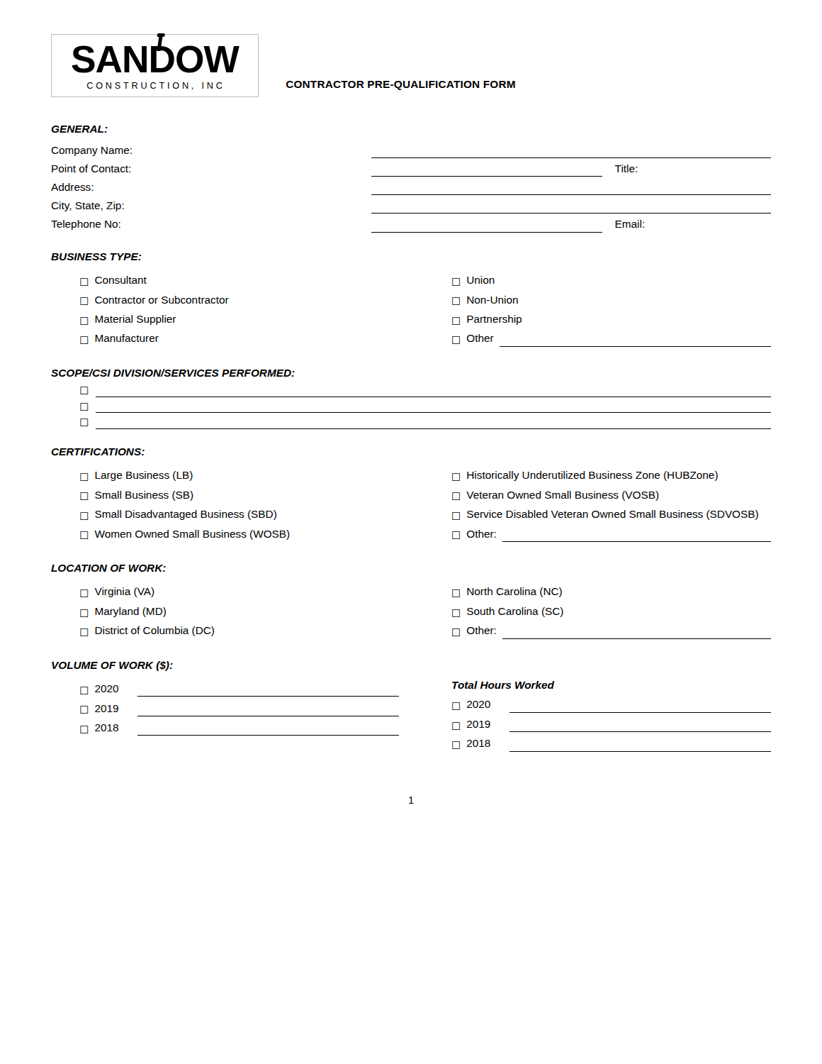SAN DOW
CONSTRUCTION, INC
CONTRACTOR PRE-QUALIFICATION FORM
GENERAL:
| Company Name: | |
| Point of Contact: | | Title: | |
| Address: | |
| City, State, Zip: | |
| Telephone No: | | Email: | |
BUSINESS TYPE:
☐Consultant
☐Contractor or Subcontractor
☐Material Supplier
☐Manufacturer
☐Union
☐Non-Union
☐Partnership
☐Other
SCOPE/CSI DIVISION/SERVICES PERFORMED:
☐
☐
☐
CERTIFICATIONS:
☐Large Business (LB)
☐Small Business (SB)
☐Small Disadvantaged Business (SBD)
☐Women Owned Small Business (WOSB)
☐Historically Underutilized Business Zone (HUBZone)
☐Veteran Owned Small Business (VOSB)
☐Service Disabled Veteran Owned Small Business (SDVOSB)
☐Other:
LOCATION OF WORK:
☐Virginia (VA)
☐Maryland (MD)
☐District of Columbia (DC)
☐North Carolina (NC)
☐South Carolina (SC)
☐Other:
VOLUME OF WORK ($):
☐2020
☐2019
☐2018
Total Hours Worked
☐2020
☐2019
☐2018
1